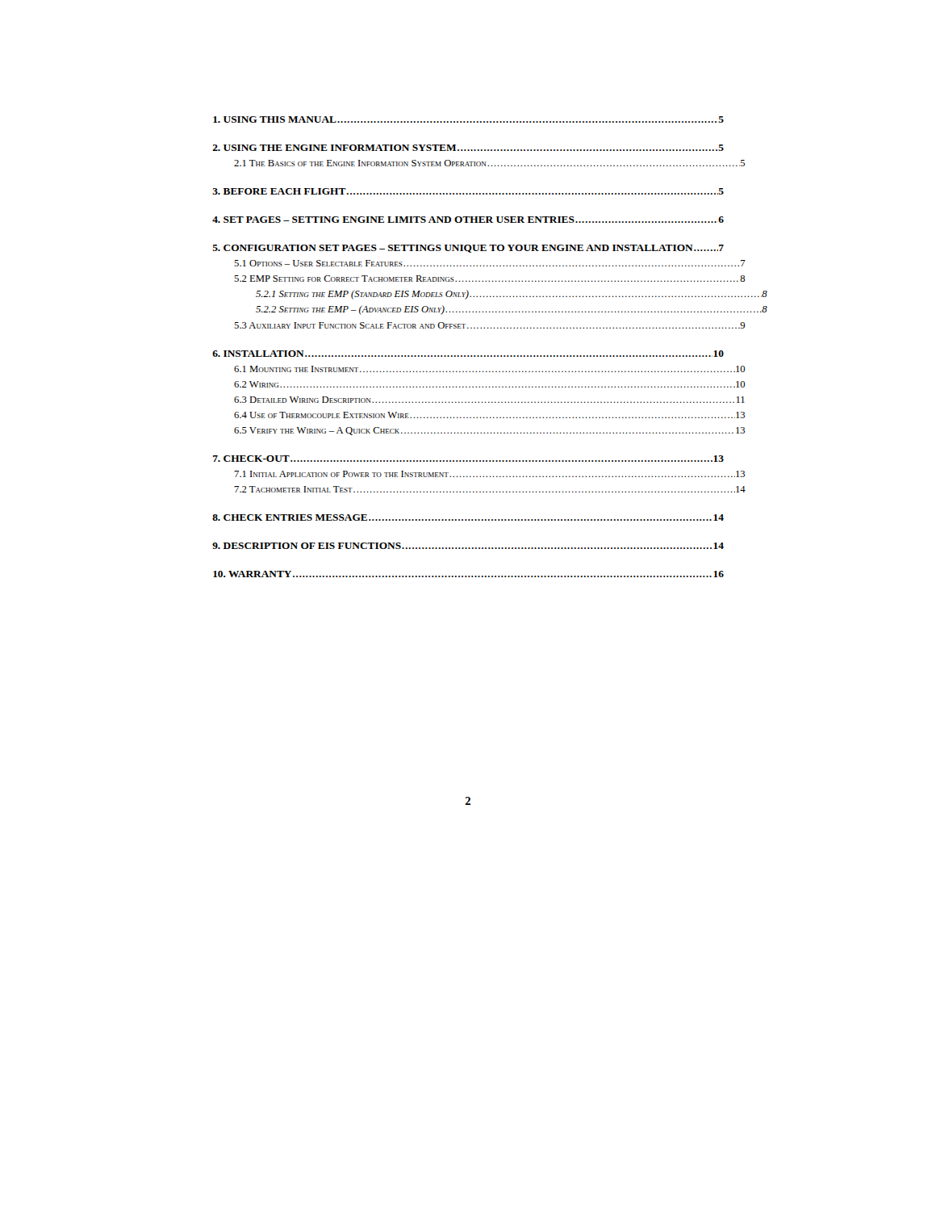1. Using This Manual ........................................................................................................................................................... 5
2. Using the Engine Information System ............................................................................................................. 5
2.1 The Basics of the Engine Information System Operation ................................................................................................. 5
3. Before Each Flight ......................................................................................................................................................... 5
4. Set Pages – Setting Engine Limits and Other User Entries ......................................................................... 6
5. Configuration Set Pages – Settings Unique to Your Engine and Installation ............................. 7
5.1 Options – User Selectable Features ................................................................................................................................. 7
5.2 EMP Setting for Correct Tachometer Readings ......................................................................................................... 8
5.2.1 Setting the EMP (Standard EIS Models Only) ....................................................................................................... 8
5.2.2 Setting the EMP – (Advanced EIS Only) .............................................................................................................. 8
5.3 Auxiliary Input Function Scale Factor and Offset ..................................................................................................... 9
6. Installation ................................................................................................................................................................. 10
6.1 Mounting the Instrument ............................................................................................................................................. 10
6.2 Wiring ............................................................................................................................................................................. 10
6.3 Detailed Wiring Description ......................................................................................................................................... 11
6.4 Use of Thermocouple Extension Wire ............................................................................................................................. 13
6.5 Verify the Wiring – A Quick Check ................................................................................................................................. 13
7. Check-Out ..................................................................................................................................................................... 13
7.1 Initial Application of Power to the Instrument ............................................................................................................. 13
7.2 Tachometer Initial Test ................................................................................................................................................. 14
8. Check Entries Message ................................................................................................................................................. 14
9. Description of EIS Functions ......................................................................................................................................... 14
10. Warranty ..................................................................................................................................................................... 16
2